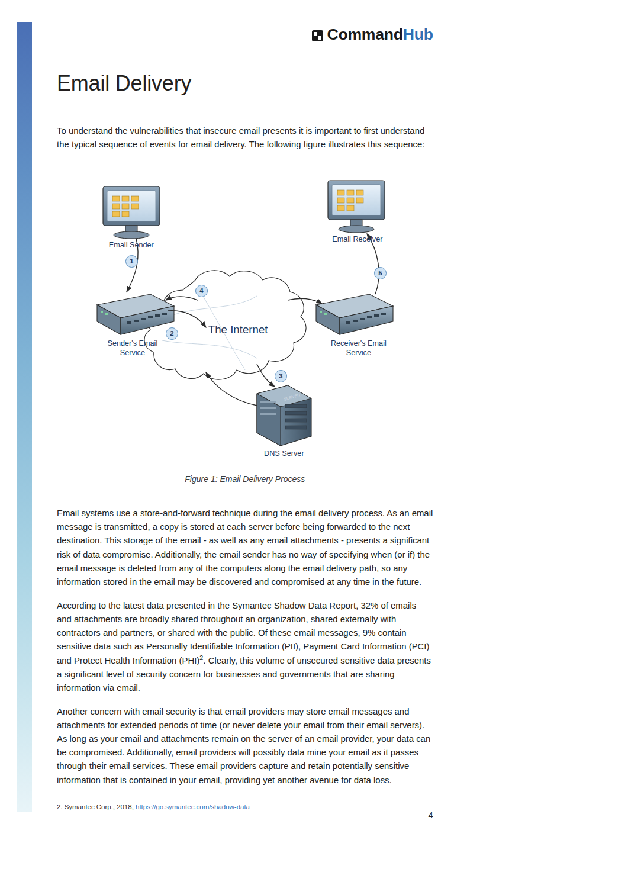Command Hub
Email Delivery
To understand the vulnerabilities that insecure email presents it is important to first understand the typical sequence of events for email delivery. The following figure illustrates this sequence:
SERVER
The Internet
Email Sender
Email Receiver
Sender's Email
Service
Receiver's Email
Service
DNS Server
1
2
3
4
5
Figure 1: Email Delivery Process
Email systems use a store-and-forward technique during the email delivery process. As an email message is transmitted, a copy is stored at each server before being forwarded to the next destination. This storage of the email - as well as any email attachments - presents a significant risk of data compromise. Additionally, the email sender has no way of specifying when (or if) the email message is deleted from any of the computers along the email delivery path, so any information stored in the email may be discovered and compromised at any time in the future.
According to the latest data presented in the Symantec Shadow Data Report, 32% of emails and attachments are broadly shared throughout an organization, shared externally with contractors and partners, or shared with the public. Of these email messages, 9% contain sensitive data such as Personally Identifiable Information (PII), Payment Card Information (PCI) and Protect Health Information (PHI)2. Clearly, this volume of unsecured sensitive data presents a significant level of security concern for businesses and governments that are sharing information via email.
Another concern with email security is that email providers may store email messages and attachments for extended periods of time (or never delete your email from their email servers). As long as your email and attachments remain on the server of an email provider, your data can be compromised. Additionally, email providers will possibly data mine your email as it passes through their email services. These email providers capture and retain potentially sensitive information that is contained in your email, providing yet another avenue for data loss.
2. Symantec Corp., 2018, https://go.symantec.com/shadow-data
4